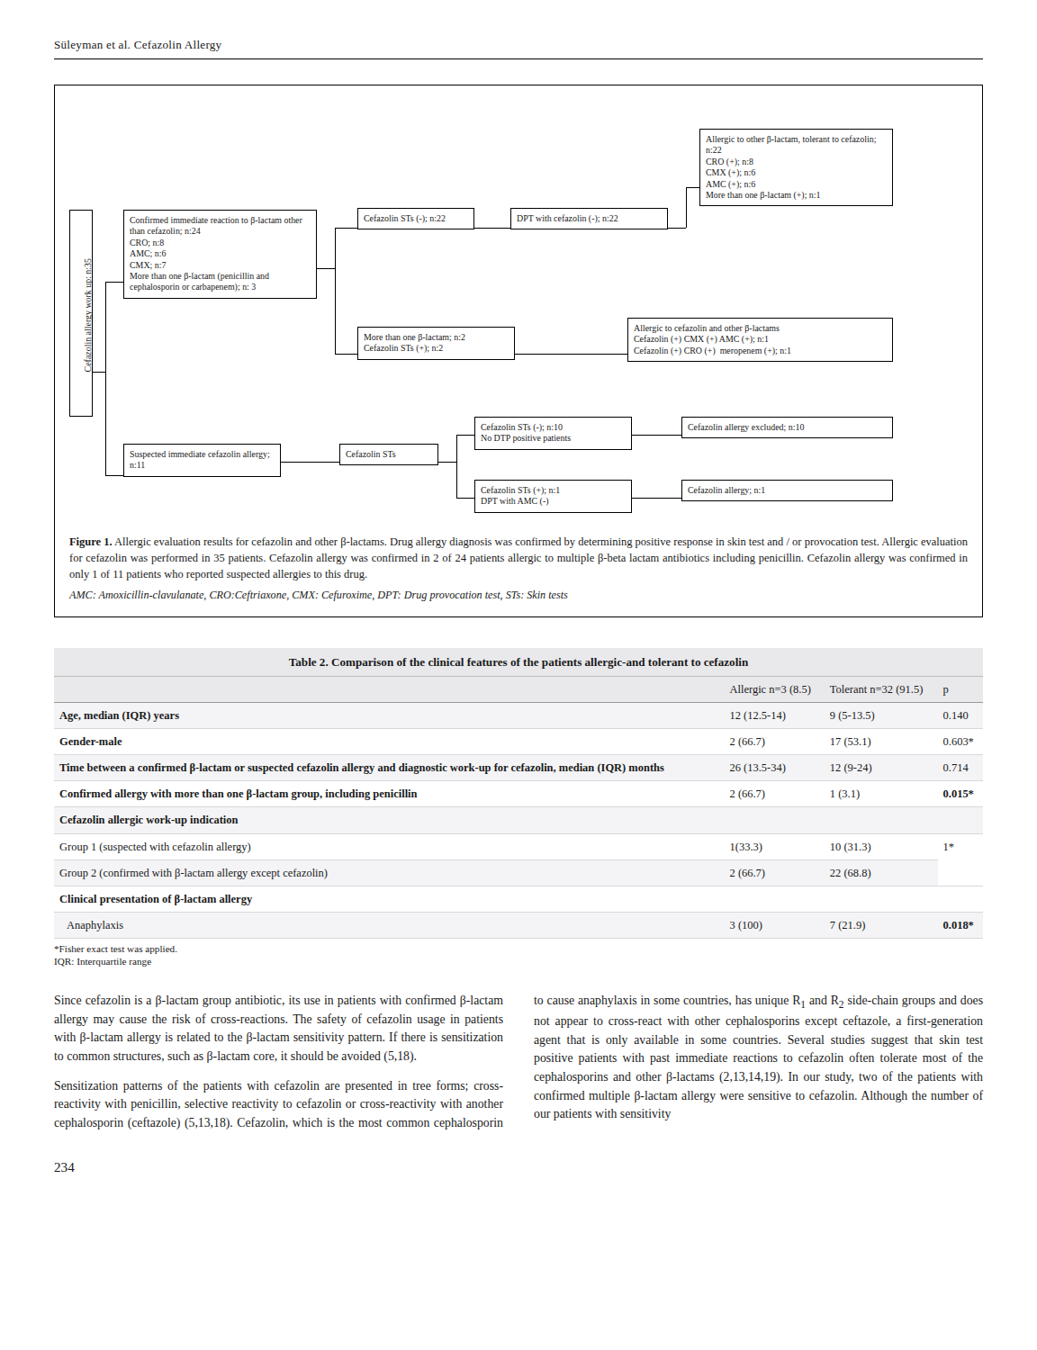Süleyman et al. Cefazolin Allergy
Cefazolin allergy work up: n:35
Confirmed immediate reaction to β-lactam other than cefazolin; n:24
CRO; n:8
AMC; n:6
CMX; n:7
More than one β-lactam (penicillin and cephalosporin or carbapenem); n: 3
Suspected immediate cefazolin allergy; n:11
Cefazolin STs (-); n:22
More than one β-lactam; n:2
Cefazolin STs (+); n:2
Cefazolin STs
DPT with cefazolin (-); n:22
Allergic to other β-lactam, tolerant to cefazolin; n:22
CRO (+); n:8
CMX (+); n:6
AMC (+); n:6
More than one β-lactam (+); n:1
Allergic to cefazolin and other β-lactams
Cefazolin (+) CMX (+) AMC (+); n:1
Cefazolin (+) CRO (+) meropenem (+); n:1
Cefazolin STs (-); n:10
No DTP positive patients
Cefazolin STs (+); n:1
DPT with AMC (-)
Cefazolin allergy excluded; n:10
Cefazolin allergy; n:1
Figure 1. Allergic evaluation results for cefazolin and other β-lactams. Drug allergy diagnosis was confirmed by determining positive response in skin test and / or provocation test. Allergic evaluation for cefazolin was performed in 35 patients. Cefazolin allergy was confirmed in 2 of 24 patients allergic to multiple β-beta lactam antibiotics including penicillin. Cefazolin allergy was confirmed in only 1 of 11 patients who reported suspected allergies to this drug.
AMC: Amoxicillin-clavulanate, CRO:Ceftriaxone, CMX: Cefuroxime, DPT: Drug provocation test, STs: Skin tests
Table 2. Comparison of the clinical features of the patients allergic-and tolerant to cefazolin
| | Allergic n=3 (8.5) | Tolerant n=32 (91.5) | p |
| --- | --- | --- | --- |
| Age, median (IQR) years | 12 (12.5-14) | 9 (5-13.5) | 0.140 |
| Gender-male | 2 (66.7) | 17 (53.1) | 0.603* |
| Time between a confirmed β-lactam or suspected cefazolin allergy and diagnostic work-up for cefazolin, median (IQR) months | 26 (13.5-34) | 12 (9-24) | 0.714 |
| Confirmed allergy with more than one β-lactam group, including penicillin | 2 (66.7) | 1 (3.1) | 0.015* |
| Cefazolin allergic work-up indication | | | |
| Group 1 (suspected with cefazolin allergy) | 1(33.3) | 10 (31.3) | 1* |
| Group 2 (confirmed with β-lactam allergy except cefazolin) | 2 (66.7) | 22 (68.8) |
| Clinical presentation of β-lactam allergy | | | |
| Anaphylaxis | 3 (100) | 7 (21.9) | 0.018* |
*Fisher exact test was applied.
IQR: Interquartile range
Since cefazolin is a β-lactam group antibiotic, its use in patients with confirmed β-lactam allergy may cause the risk of cross-reactions. The safety of cefazolin usage in patients with β-lactam allergy is related to the β-lactam sensitivity pattern. If there is sensitization to common structures, such as β-lactam core, it should be avoided (5,18).
Sensitization patterns of the patients with cefazolin are presented in tree forms; cross-reactivity with penicillin, selective reactivity to cefazolin or cross-reactivity with another cephalosporin (ceftazole) (5,13,18). Cefazolin, which is the most common cephalosporin to cause anaphylaxis in some countries, has unique R1 and R2 side-chain groups and does not appear to cross-react with other cephalosporins except ceftazole, a first-generation agent that is only available in some countries. Several studies suggest that skin test positive patients with past immediate reactions to cefazolin often tolerate most of the cephalosporins and other β-lactams (2,13,14,19). In our study, two of the patients with confirmed multiple β-lactam allergy were sensitive to cefazolin. Although the number of our patients with sensitivity
234